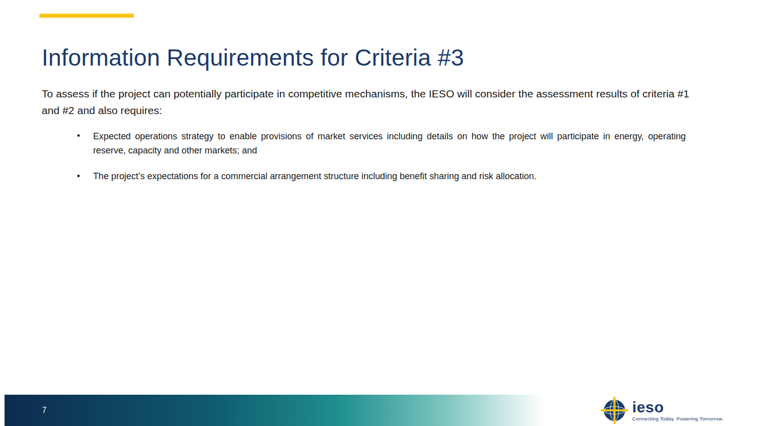Information Requirements for Criteria #3
To assess if the project can potentially participate in competitive mechanisms, the IESO will consider the assessment results of criteria #1 and #2 and also requires:
Expected operations strategy to enable provisions of market services including details on how the project will participate in energy, operating reserve, capacity and other markets; and
The project’s expectations for a commercial arrangement structure including benefit sharing and risk allocation.
7
ieso Connecting Today. Powering Tomorrow.